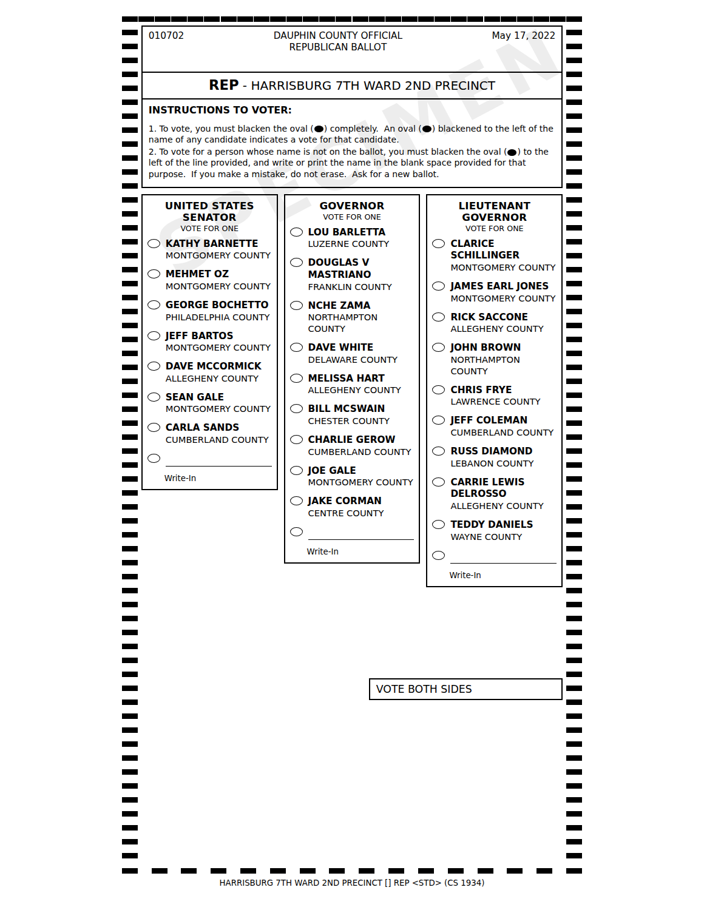SPECIMEN
010702
DAUPHIN COUNTY OFFICIAL
REPUBLICAN BALLOT
May 17, 2022
REP - HARRISBURG 7TH WARD 2ND PRECINCT
INSTRUCTIONS TO VOTER:
1. To vote, you must blacken the oval ( ) completely. An oval ( ) blackened to the left of the name of any candidate indicates a vote for that candidate.
2. To vote for a person whose name is not on the ballot, you must blacken the oval ( ) to the left of the line provided, and write or print the name in the blank space provided for that purpose. If you make a mistake, do not erase. Ask for a new ballot.
UNITED STATES SENATOR
VOTE FOR ONE
KATHY BARNETTE
MONTGOMERY COUNTY
MEHMET OZ
MONTGOMERY COUNTY
GEORGE BOCHETTO
PHILADELPHIA COUNTY
JEFF BARTOS
MONTGOMERY COUNTY
DAVE MCCORMICK
ALLEGHENY COUNTY
SEAN GALE
MONTGOMERY COUNTY
CARLA SANDS
CUMBERLAND COUNTY
Write-In
GOVERNOR
VOTE FOR ONE
LOU BARLETTA
LUZERNE COUNTY
DOUGLAS V MASTRIANO
FRANKLIN COUNTY
NCHE ZAMA
NORTHAMPTON COUNTY
DAVE WHITE
DELAWARE COUNTY
MELISSA HART
ALLEGHENY COUNTY
BILL MCSWAIN
CHESTER COUNTY
CHARLIE GEROW
CUMBERLAND COUNTY
JOE GALE
MONTGOMERY COUNTY
JAKE CORMAN
CENTRE COUNTY
Write-In
LIEUTENANT GOVERNOR
VOTE FOR ONE
CLARICE SCHILLINGER
MONTGOMERY COUNTY
JAMES EARL JONES
MONTGOMERY COUNTY
RICK SACCONE
ALLEGHENY COUNTY
JOHN BROWN
NORTHAMPTON COUNTY
CHRIS FRYE
LAWRENCE COUNTY
JEFF COLEMAN
CUMBERLAND COUNTY
RUSS DIAMOND
LEBANON COUNTY
CARRIE LEWIS DELROSSO
ALLEGHENY COUNTY
TEDDY DANIELS
WAYNE COUNTY
Write-In
VOTE BOTH SIDES
HARRISBURG 7TH WARD 2ND PRECINCT [] REP <STD> (CS 1934)